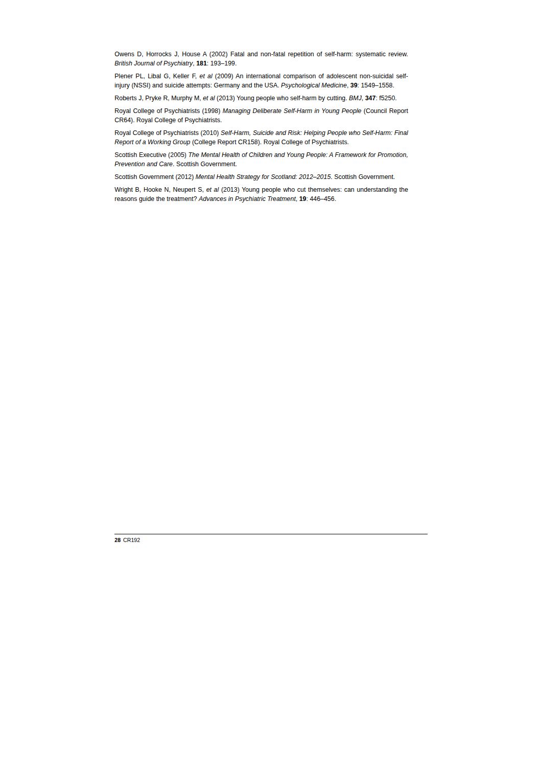Owens D, Horrocks J, House A (2002) Fatal and non-fatal repetition of self-harm: systematic review. British Journal of Psychiatry, 181: 193–199.
Plener PL, Libal G, Keller F, et al (2009) An international comparison of adolescent non-suicidal self-injury (NSSI) and suicide attempts: Germany and the USA. Psychological Medicine, 39: 1549–1558.
Roberts J, Pryke R, Murphy M, et al (2013) Young people who self-harm by cutting. BMJ, 347: f5250.
Royal College of Psychiatrists (1998) Managing Deliberate Self-Harm in Young People (Council Report CR64). Royal College of Psychiatrists.
Royal College of Psychiatrists (2010) Self-Harm, Suicide and Risk: Helping People who Self-Harm: Final Report of a Working Group (College Report CR158). Royal College of Psychiatrists.
Scottish Executive (2005) The Mental Health of Children and Young People: A Framework for Promotion, Prevention and Care. Scottish Government.
Scottish Government (2012) Mental Health Strategy for Scotland: 2012–2015. Scottish Government.
Wright B, Hooke N, Neupert S, et al (2013) Young people who cut themselves: can understanding the reasons guide the treatment? Advances in Psychiatric Treatment, 19: 446–456.
28 CR192